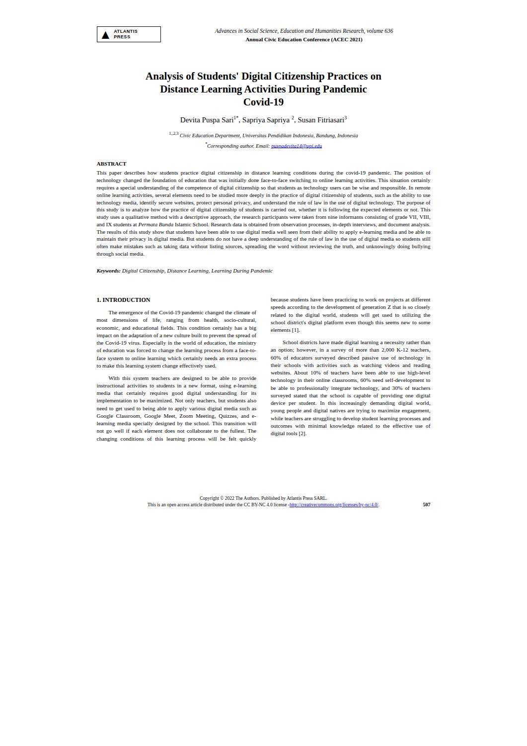▲
ATLANTIS
PRESS
Advances in Social Science, Education and Humanities Research, volume 636
Annual Civic Education Conference (ACEC 2021)
Analysis of Students' Digital Citizenship Practices on
Distance Learning Activities During Pandemic
Covid-19
Devita Puspa Sari1*, Sapriya Sapriya 2, Susan Fitriasari3
1,,2,3 Civic Education Department, Universitas Pendidikan Indonesia, Bandung, Indonesia
*Corresponding author. Email: puspadevita14@upi.edu
ABSTRACT
This paper describes how students practice digital citizenship in distance learning conditions during the covid-19 pandemic. The position of technology changed the foundation of education that was initially done face-to-face switching to online learning activities. This situation certainly requires a special understanding of the competence of digital citizenship so that students as technology users can be wise and responsible. In remote online learning activities, several elements need to be studied more deeply in the practice of digital citizenship of students, such as the ability to use technology media, identify secure websites, protect personal privacy, and understand the rule of law in the use of digital technology. The purpose of this study is to analyze how the practice of digital citizenship of students is carried out, whether it is following the expected elements or not. This study uses a qualitative method with a descriptive approach, the research participants were taken from nine informants consisting of grade VII, VIII, and IX students at Permata Bunda Islamic School. Research data is obtained from observation processes, in-depth interviews, and document analysis. The results of this study show that students have been able to use digital media well seen from their ability to apply e-learning media and be able to maintain their privacy in digital media. But students do not have a deep understanding of the rule of law in the use of digital media so students still often make mistakes such as taking data without listing sources, spreading the word without reviewing the truth, and unknowingly doing bullying through social media.
Keywords: Digital Citizenship, Distance Learning, Learning During Pandemic
1. INTRODUCTION
The emergence of the Covid-19 pandemic changed the climate of most dimensions of life, ranging from health, socio-cultural, economic, and educational fields. This condition certainly has a big impact on the adaptation of a new culture built to prevent the spread of the Covid-19 virus. Especially in the world of education, the ministry of education was forced to change the learning process from a face-to-face system to online learning which certainly needs an extra process to make this learning system change effectively used.
With this system teachers are designed to be able to provide instructional activities to students in a new format, using e-learning media that certainly requires good digital understanding for its implementation to be maximized. Not only teachers, but students also need to get used to being able to apply various digital media such as Google Classroom, Google Meet, Zoom Meeting, Quizzes, and e-learning media specially designed by the school. This transition will not go well if each element does not collaborate to the fullest. The changing conditions of this learning process will be felt quickly because students have been practicing to work on projects at different speeds according to the development of generation Z that is so closely related to the digital world, students will get used to utilizing the school district's digital platform even though this seems new to some elements [1].
School districts have made digital learning a necessity rather than an option; however, in a survey of more than 2,000 K-12 teachers, 60% of educators surveyed described passive use of technology in their schools with activities such as watching videos and reading websites. About 10% of teachers have been able to use high-level technology in their online classrooms, 60% need self-development to be able to professionally integrate technology, and 30% of teachers surveyed stated that the school is capable of providing one digital device per student. In this increasingly demanding digital world, young people and digital natives are trying to maximize engagement, while teachers are struggling to develop student learning processes and outcomes with minimal knowledge related to the effective use of digital tools [2].
Copyright © 2022 The Authors. Published by Atlantis Press SARL.
This is an open access article distributed under the CC BY-NC 4.0 license -http://creativecommons.org/licenses/by-nc/4.0/. 507